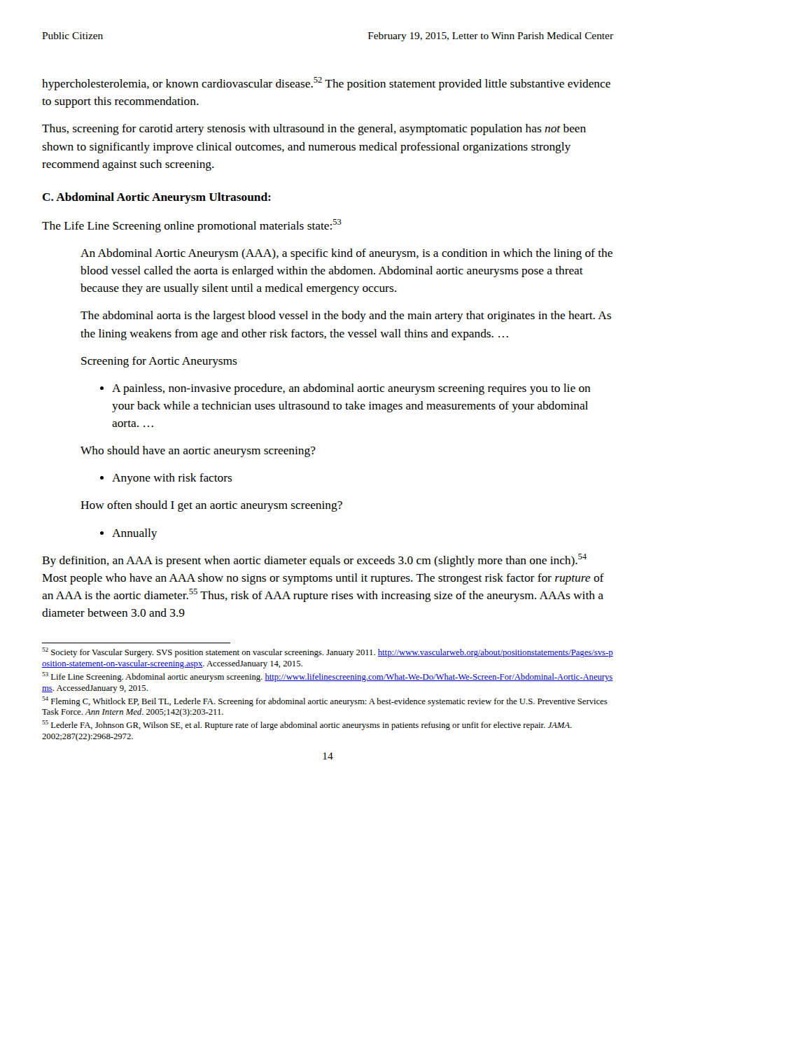Public Citizen
February 19, 2015, Letter to Winn Parish Medical Center
hypercholesterolemia, or known cardiovascular disease.52 The position statement provided little substantive evidence to support this recommendation.
Thus, screening for carotid artery stenosis with ultrasound in the general, asymptomatic population has not been shown to significantly improve clinical outcomes, and numerous medical professional organizations strongly recommend against such screening.
C. Abdominal Aortic Aneurysm Ultrasound:
The Life Line Screening online promotional materials state:53
An Abdominal Aortic Aneurysm (AAA), a specific kind of aneurysm, is a condition in which the lining of the blood vessel called the aorta is enlarged within the abdomen. Abdominal aortic aneurysms pose a threat because they are usually silent until a medical emergency occurs.
The abdominal aorta is the largest blood vessel in the body and the main artery that originates in the heart. As the lining weakens from age and other risk factors, the vessel wall thins and expands. …
Screening for Aortic Aneurysms
A painless, non-invasive procedure, an abdominal aortic aneurysm screening requires you to lie on your back while a technician uses ultrasound to take images and measurements of your abdominal aorta. …
Who should have an aortic aneurysm screening?
Anyone with risk factors
How often should I get an aortic aneurysm screening?
Annually
By definition, an AAA is present when aortic diameter equals or exceeds 3.0 cm (slightly more than one inch).54 Most people who have an AAA show no signs or symptoms until it ruptures. The strongest risk factor for rupture of an AAA is the aortic diameter.55 Thus, risk of AAA rupture rises with increasing size of the aneurysm. AAAs with a diameter between 3.0 and 3.9
52 Society for Vascular Surgery. SVS position statement on vascular screenings. January 2011. http://www.vascularweb.org/about/positionstatements/Pages/svs-position-statement-on-vascular-screening.aspx. AccessedJanuary 14, 2015.
53 Life Line Screening. Abdominal aortic aneurysm screening. http://www.lifelinescreening.com/What-We-Do/What-We-Screen-For/Abdominal-Aortic-Aneurysms. AccessedJanuary 9, 2015.
54 Fleming C, Whitlock EP, Beil TL, Lederle FA. Screening for abdominal aortic aneurysm: A best-evidence systematic review for the U.S. Preventive Services Task Force. Ann Intern Med. 2005;142(3):203-211.
55 Lederle FA, Johnson GR, Wilson SE, et al. Rupture rate of large abdominal aortic aneurysms in patients refusing or unfit for elective repair. JAMA. 2002;287(22):2968-2972.
14